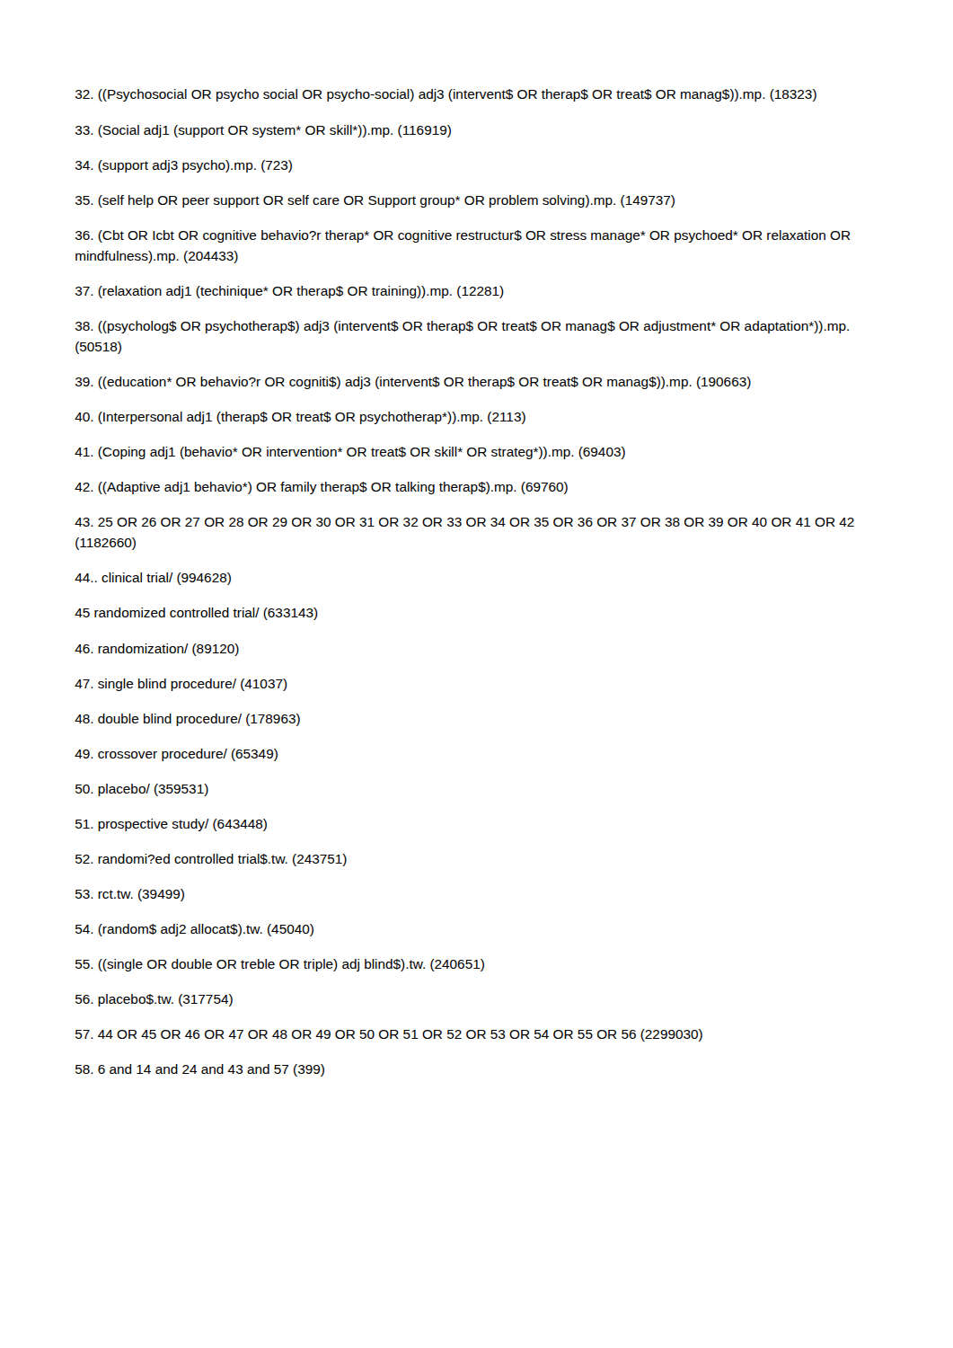32. ((Psychosocial OR psycho social OR psycho-social) adj3 (intervent$ OR therap$ OR treat$ OR manag$)).mp. (18323)
33. (Social adj1 (support OR system* OR skill*)).mp. (116919)
34. (support adj3 psycho).mp. (723)
35. (self help OR peer support OR self care OR Support group* OR problem solving).mp. (149737)
36. (Cbt OR Icbt OR cognitive behavio?r therap* OR cognitive restructur$ OR stress manage* OR psychoed* OR relaxation OR mindfulness).mp. (204433)
37. (relaxation adj1 (techinique* OR therap$ OR training)).mp. (12281)
38. ((psycholog$ OR psychotherap$) adj3 (intervent$ OR therap$ OR treat$ OR manag$ OR adjustment* OR adaptation*)).mp. (50518)
39. ((education* OR behavio?r OR cogniti$) adj3 (intervent$ OR therap$ OR treat$ OR manag$)).mp. (190663)
40. (Interpersonal adj1 (therap$ OR treat$ OR psychotherap*)).mp. (2113)
41. (Coping adj1 (behavio* OR intervention* OR treat$ OR skill* OR strateg*)).mp. (69403)
42. ((Adaptive adj1 behavio*) OR family therap$ OR talking therap$).mp. (69760)
43. 25 OR 26 OR 27 OR 28 OR 29 OR 30 OR 31 OR 32 OR 33 OR 34 OR 35 OR 36 OR 37 OR 38 OR 39 OR 40 OR 41 OR 42 (1182660)
44.. clinical trial/ (994628)
45 randomized controlled trial/ (633143)
46. randomization/ (89120)
47. single blind procedure/ (41037)
48. double blind procedure/ (178963)
49. crossover procedure/ (65349)
50. placebo/ (359531)
51. prospective study/ (643448)
52. randomi?ed controlled trial$.tw. (243751)
53. rct.tw. (39499)
54. (random$ adj2 allocat$).tw. (45040)
55. ((single OR double OR treble OR triple) adj blind$).tw. (240651)
56. placebo$.tw. (317754)
57. 44 OR 45 OR 46 OR 47 OR 48 OR 49 OR 50 OR 51 OR 52 OR 53 OR 54 OR 55 OR 56 (2299030)
58. 6 and 14 and 24 and 43 and 57 (399)